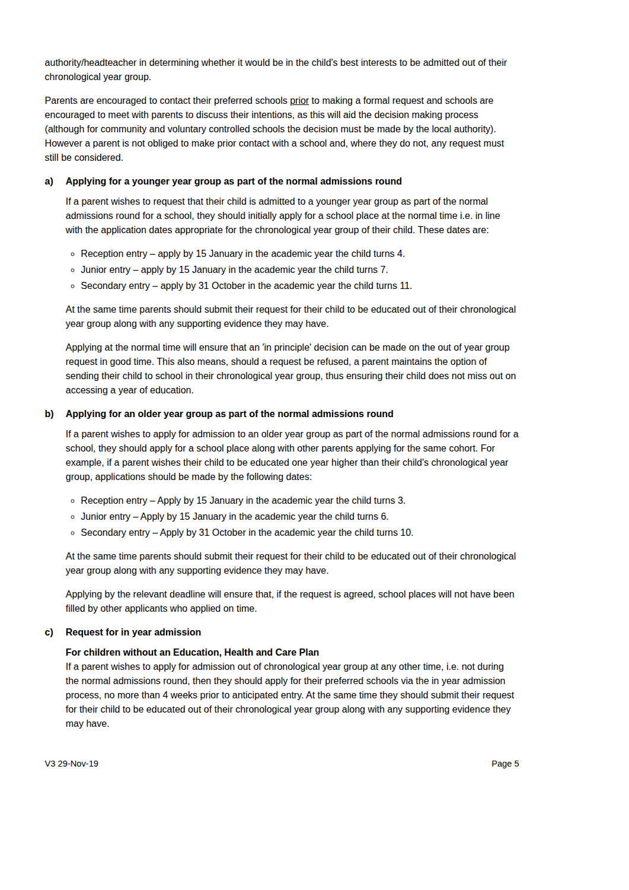authority/headteacher in determining whether it would be in the child's best interests to be admitted out of their chronological year group.
Parents are encouraged to contact their preferred schools prior to making a formal request and schools are encouraged to meet with parents to discuss their intentions, as this will aid the decision making process (although for community and voluntary controlled schools the decision must be made by the local authority). However a parent is not obliged to make prior contact with a school and, where they do not, any request must still be considered.
a) Applying for a younger year group as part of the normal admissions round
If a parent wishes to request that their child is admitted to a younger year group as part of the normal admissions round for a school, they should initially apply for a school place at the normal time i.e. in line with the application dates appropriate for the chronological year group of their child. These dates are:
Reception entry – apply by 15 January in the academic year the child turns 4.
Junior entry – apply by 15 January in the academic year the child turns 7.
Secondary entry – apply by 31 October in the academic year the child turns 11.
At the same time parents should submit their request for their child to be educated out of their chronological year group along with any supporting evidence they may have.
Applying at the normal time will ensure that an 'in principle' decision can be made on the out of year group request in good time. This also means, should a request be refused, a parent maintains the option of sending their child to school in their chronological year group, thus ensuring their child does not miss out on accessing a year of education.
b) Applying for an older year group as part of the normal admissions round
If a parent wishes to apply for admission to an older year group as part of the normal admissions round for a school, they should apply for a school place along with other parents applying for the same cohort. For example, if a parent wishes their child to be educated one year higher than their child's chronological year group, applications should be made by the following dates:
Reception entry – Apply by 15 January in the academic year the child turns 3.
Junior entry – Apply by 15 January in the academic year the child turns 6.
Secondary entry – Apply by 31 October in the academic year the child turns 10.
At the same time parents should submit their request for their child to be educated out of their chronological year group along with any supporting evidence they may have.
Applying by the relevant deadline will ensure that, if the request is agreed, school places will not have been filled by other applicants who applied on time.
c) Request for in year admission
For children without an Education, Health and Care Plan
If a parent wishes to apply for admission out of chronological year group at any other time, i.e. not during the normal admissions round, then they should apply for their preferred schools via the in year admission process, no more than 4 weeks prior to anticipated entry. At the same time they should submit their request for their child to be educated out of their chronological year group along with any supporting evidence they may have.
V3 29-Nov-19 Page 5